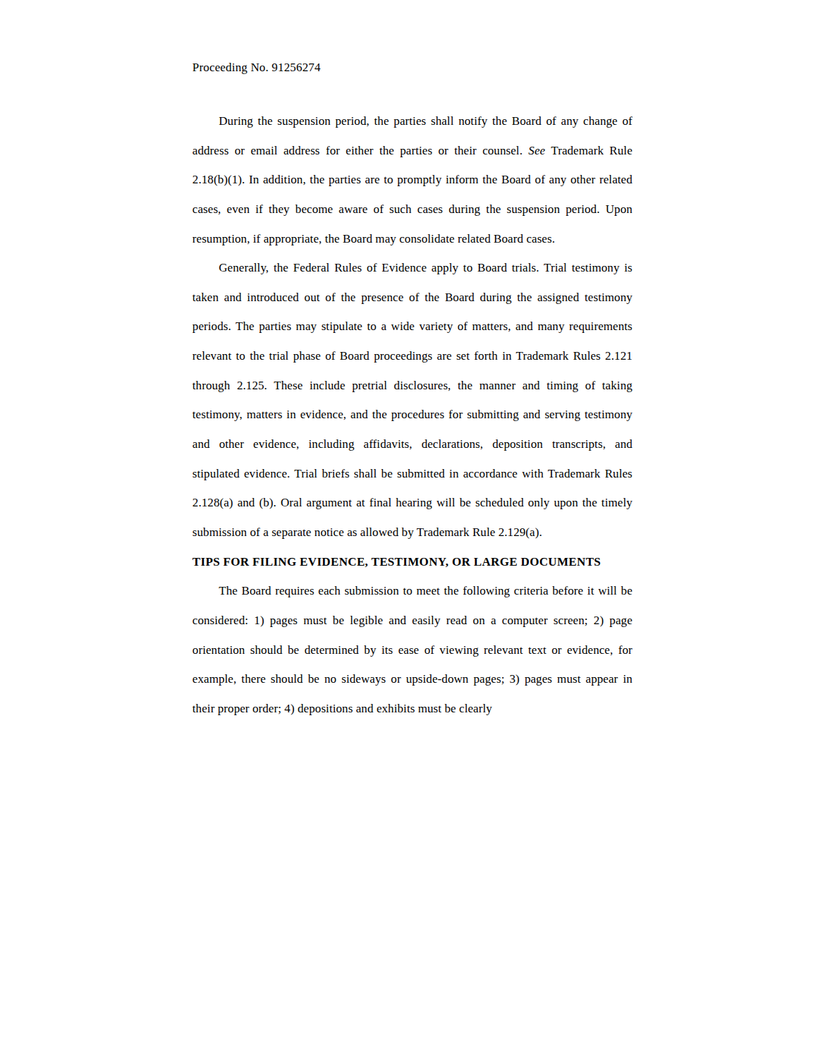Proceeding No. 91256274
During the suspension period, the parties shall notify the Board of any change of address or email address for either the parties or their counsel. See Trademark Rule 2.18(b)(1). In addition, the parties are to promptly inform the Board of any other related cases, even if they become aware of such cases during the suspension period. Upon resumption, if appropriate, the Board may consolidate related Board cases.
Generally, the Federal Rules of Evidence apply to Board trials. Trial testimony is taken and introduced out of the presence of the Board during the assigned testimony periods. The parties may stipulate to a wide variety of matters, and many requirements relevant to the trial phase of Board proceedings are set forth in Trademark Rules 2.121 through 2.125. These include pretrial disclosures, the manner and timing of taking testimony, matters in evidence, and the procedures for submitting and serving testimony and other evidence, including affidavits, declarations, deposition transcripts, and stipulated evidence. Trial briefs shall be submitted in accordance with Trademark Rules 2.128(a) and (b). Oral argument at final hearing will be scheduled only upon the timely submission of a separate notice as allowed by Trademark Rule 2.129(a).
TIPS FOR FILING EVIDENCE, TESTIMONY, OR LARGE DOCUMENTS
The Board requires each submission to meet the following criteria before it will be considered: 1) pages must be legible and easily read on a computer screen; 2) page orientation should be determined by its ease of viewing relevant text or evidence, for example, there should be no sideways or upside-down pages; 3) pages must appear in their proper order; 4) depositions and exhibits must be clearly